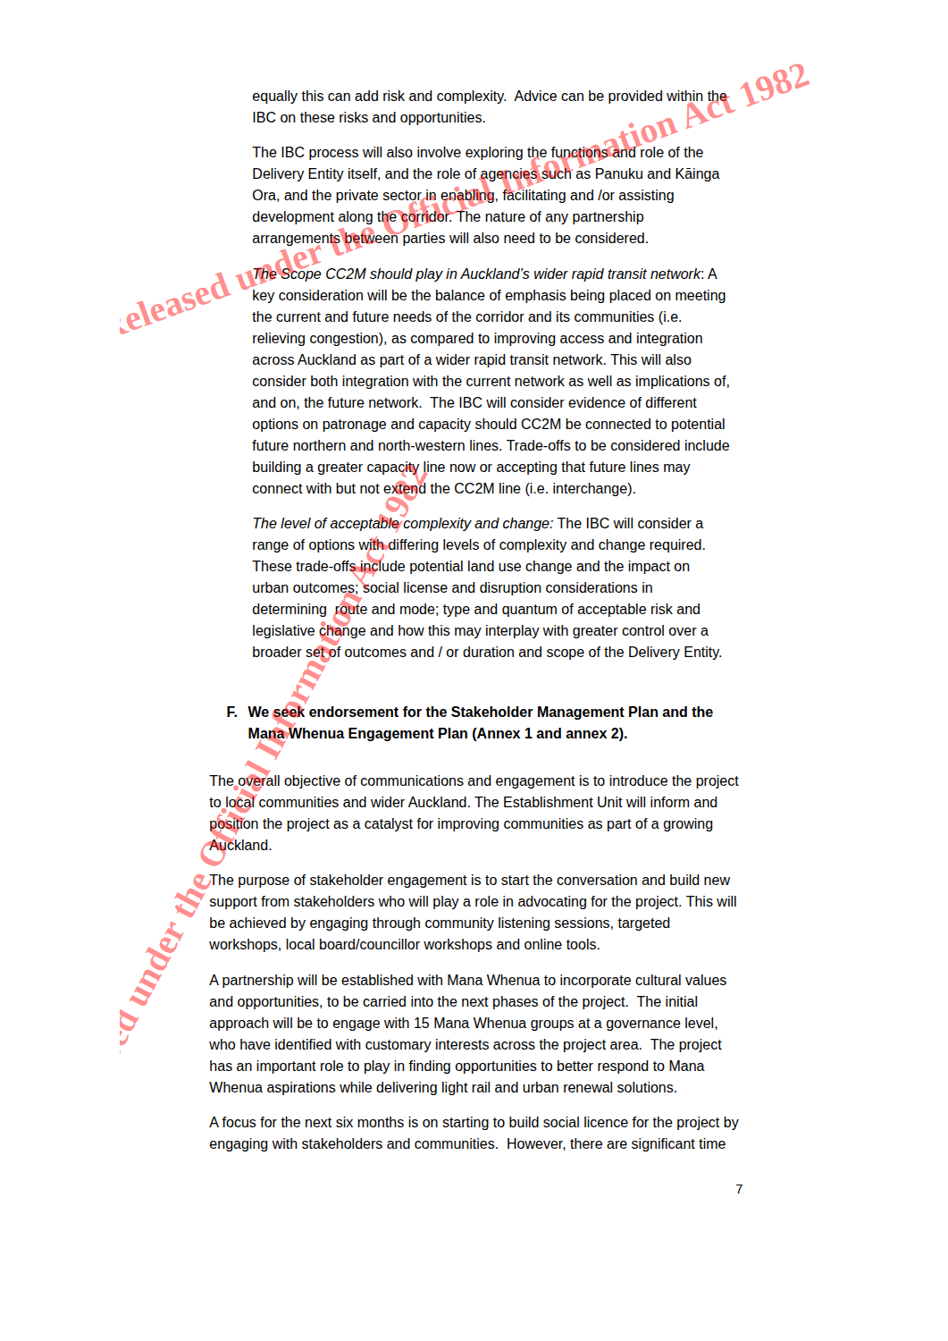Released under the Official Information Act 1982
Released under the Official Information Act 1982
equally this can add risk and complexity. Advice can be provided within the IBC on these risks and opportunities.
The IBC process will also involve exploring the functions and role of the Delivery Entity itself, and the role of agencies such as Panuku and Kāinga Ora, and the private sector in enabling, facilitating and /or assisting development along the corridor. The nature of any partnership arrangements between parties will also need to be considered.
The Scope CC2M should play in Auckland’s wider rapid transit network: A key consideration will be the balance of emphasis being placed on meeting the current and future needs of the corridor and its communities (i.e. relieving congestion), as compared to improving access and integration across Auckland as part of a wider rapid transit network. This will also consider both integration with the current network as well as implications of, and on, the future network. The IBC will consider evidence of different options on patronage and capacity should CC2M be connected to potential future northern and north-western lines. Trade-offs to be considered include building a greater capacity line now or accepting that future lines may connect with but not extend the CC2M line (i.e. interchange).
The level of acceptable complexity and change: The IBC will consider a range of options with differing levels of complexity and change required. These trade-offs include potential land use change and the impact on urban outcomes; social license and disruption considerations in determining route and mode; type and quantum of acceptable risk and legislative change and how this may interplay with greater control over a broader set of outcomes and / or duration and scope of the Delivery Entity.
F. We seek endorsement for the Stakeholder Management Plan and the Mana Whenua Engagement Plan (Annex 1 and annex 2).
The overall objective of communications and engagement is to introduce the project to local communities and wider Auckland. The Establishment Unit will inform and position the project as a catalyst for improving communities as part of a growing Auckland.
The purpose of stakeholder engagement is to start the conversation and build new support from stakeholders who will play a role in advocating for the project. This will be achieved by engaging through community listening sessions, targeted workshops, local board/councillor workshops and online tools.
A partnership will be established with Mana Whenua to incorporate cultural values and opportunities, to be carried into the next phases of the project. The initial approach will be to engage with 15 Mana Whenua groups at a governance level, who have identified with customary interests across the project area. The project has an important role to play in finding opportunities to better respond to Mana Whenua aspirations while delivering light rail and urban renewal solutions.
A focus for the next six months is on starting to build social licence for the project by engaging with stakeholders and communities. However, there are significant time
7